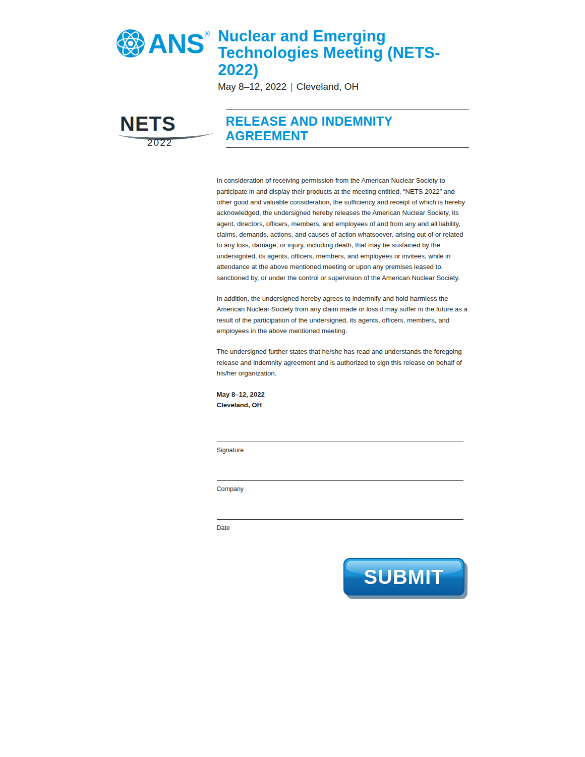ANS®
Nuclear and Emerging Technologies Meeting (NETS-2022)
May 8–12, 2022 | Cleveland, OH
NETS 2022
Release and Indemnity Agreement
In consideration of receiving permission from the American Nuclear Society to participate in and display their products at the meeting entitled, “NETS 2022” and other good and valuable consideration, the sufficiency and receipt of which is hereby acknowledged, the undersigned hereby releases the American Nuclear Society, its agent, directors, officers, members, and employees of and from any and all liability, claims, demands, actions, and causes of action whatsoever, arising out of or related to any loss, damage, or injury, including death, that may be sustained by the undersignted, its agents, officers, members, and employees or invitees, while in attendance at the above mentioned meeting or upon any premises leased to, sanctioned by, or under the control or supervision of the American Nuclear Society.
In addition, the undersigned hereby agrees to indemnify and hold harmless the American Nuclear Society from any claim made or loss it may suffer in the future as a result of the participation of the undersigned, its agents, officers, members, and employees in the above mentioned meeting.
The undersigned further states that he/she has read and understands the foregoing release and indemnity agreement and is authorized to sign this release on behalf of his/her organization.
May 8–12, 2022
Cleveland, OH
Signature
Company
Date
SUBMIT